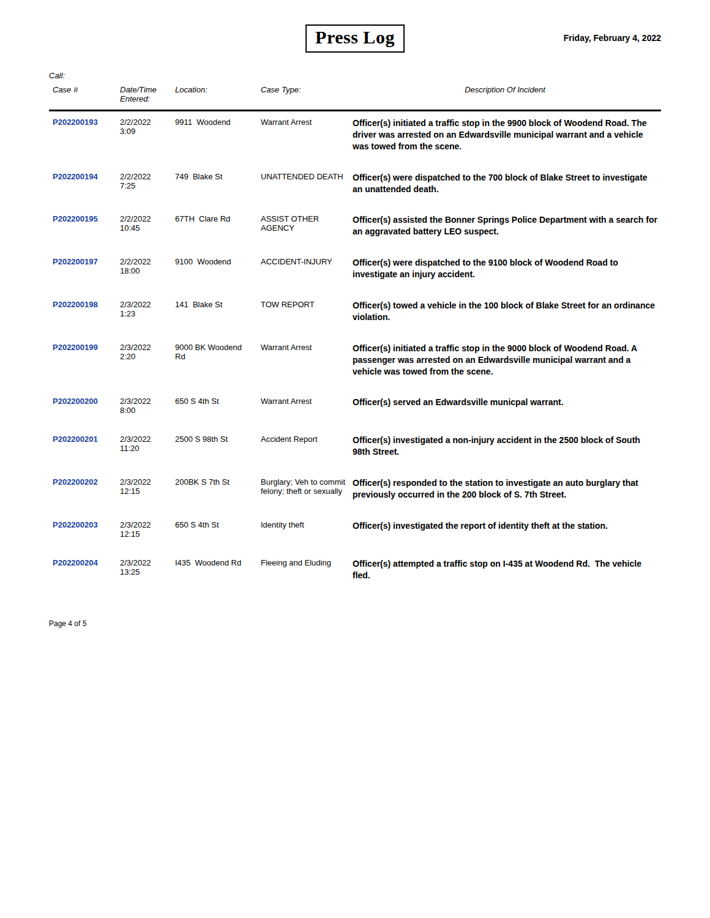Press Log
Friday, February 4, 2022
Call:
| Case # | Date/Time Entered: | Location: | Case Type: | Description Of Incident |
| --- | --- | --- | --- | --- |
| P202200193 | 2/2/2022 3:09 | 9911 Woodend | Warrant Arrest | Officer(s) initiated a traffic stop in the 9900 block of Woodend Road. The driver was arrested on an Edwardsville municipal warrant and a vehicle was towed from the scene. |
| P202200194 | 2/2/2022 7:25 | 749 Blake St | UNATTENDED DEATH | Officer(s) were dispatched to the 700 block of Blake Street to investigate an unattended death. |
| P202200195 | 2/2/2022 10:45 | 67TH Clare Rd | ASSIST OTHER AGENCY | Officer(s) assisted the Bonner Springs Police Department with a search for an aggravated battery LEO suspect. |
| P202200197 | 2/2/2022 18:00 | 9100 Woodend | ACCIDENT-INJURY | Officer(s) were dispatched to the 9100 block of Woodend Road to investigate an injury accident. |
| P202200198 | 2/3/2022 1:23 | 141 Blake St | TOW REPORT | Officer(s) towed a vehicle in the 100 block of Blake Street for an ordinance violation. |
| P202200199 | 2/3/2022 2:20 | 9000 BK Woodend Rd | Warrant Arrest | Officer(s) initiated a traffic stop in the 9000 block of Woodend Road. A passenger was arrested on an Edwardsville municipal warrant and a vehicle was towed from the scene. |
| P202200200 | 2/3/2022 8:00 | 650 S 4th St | Warrant Arrest | Officer(s) served an Edwardsville municpal warrant. |
| P202200201 | 2/3/2022 11:20 | 2500 S 98th St | Accident Report | Officer(s) investigated a non-injury accident in the 2500 block of South 98th Street. |
| P202200202 | 2/3/2022 12:15 | 200BK S 7th St | Burglary; Veh to commit felony; theft or sexually | Officer(s) responded to the station to investigate an auto burglary that previously occurred in the 200 block of S. 7th Street. |
| P202200203 | 2/3/2022 12:15 | 650 S 4th St | Identity theft | Officer(s) investigated the report of identity theft at the station. |
| P202200204 | 2/3/2022 13:25 | I435 Woodend Rd | Fleeing and Eluding | Officer(s) attempted a traffic stop on I-435 at Woodend Rd. The vehicle fled. |
Page 4 of 5